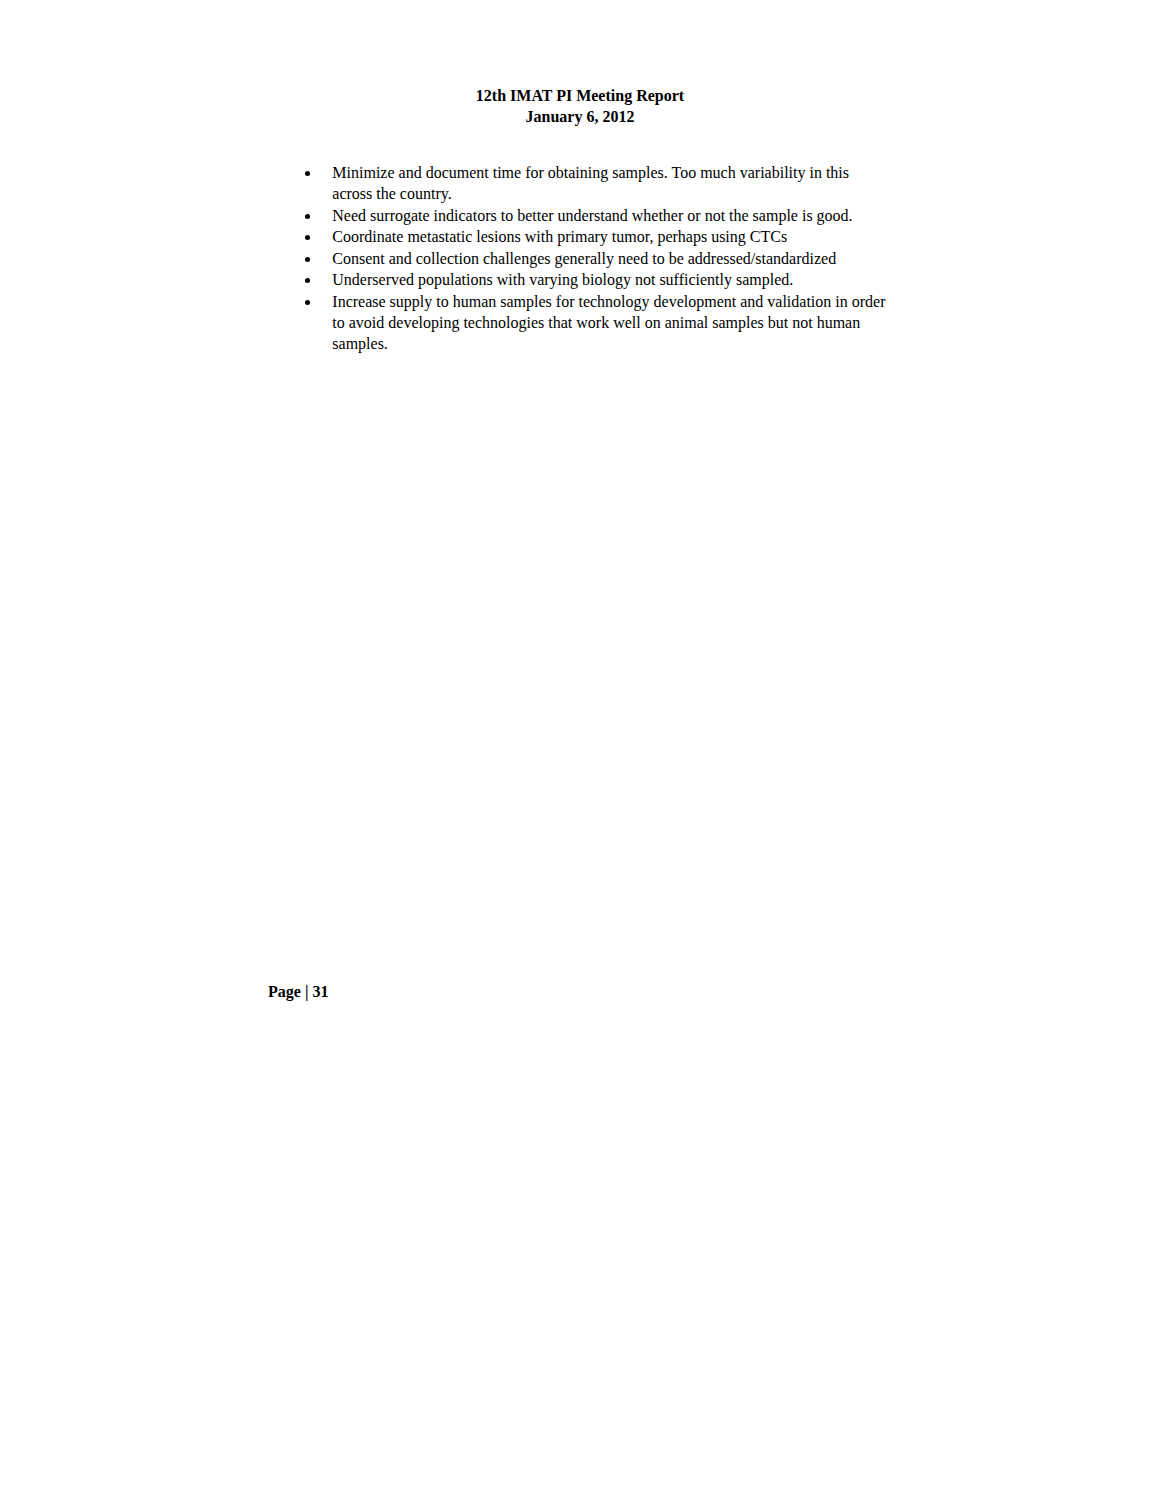12th IMAT PI Meeting Report January 6, 2012
Minimize and document time for obtaining samples. Too much variability in this across the country.
Need surrogate indicators to better understand whether or not the sample is good.
Coordinate metastatic lesions with primary tumor, perhaps using CTCs
Consent and collection challenges generally need to be addressed/standardized
Underserved populations with varying biology not sufficiently sampled.
Increase supply to human samples for technology development and validation in order to avoid developing technologies that work well on animal samples but not human samples.
Page | 31